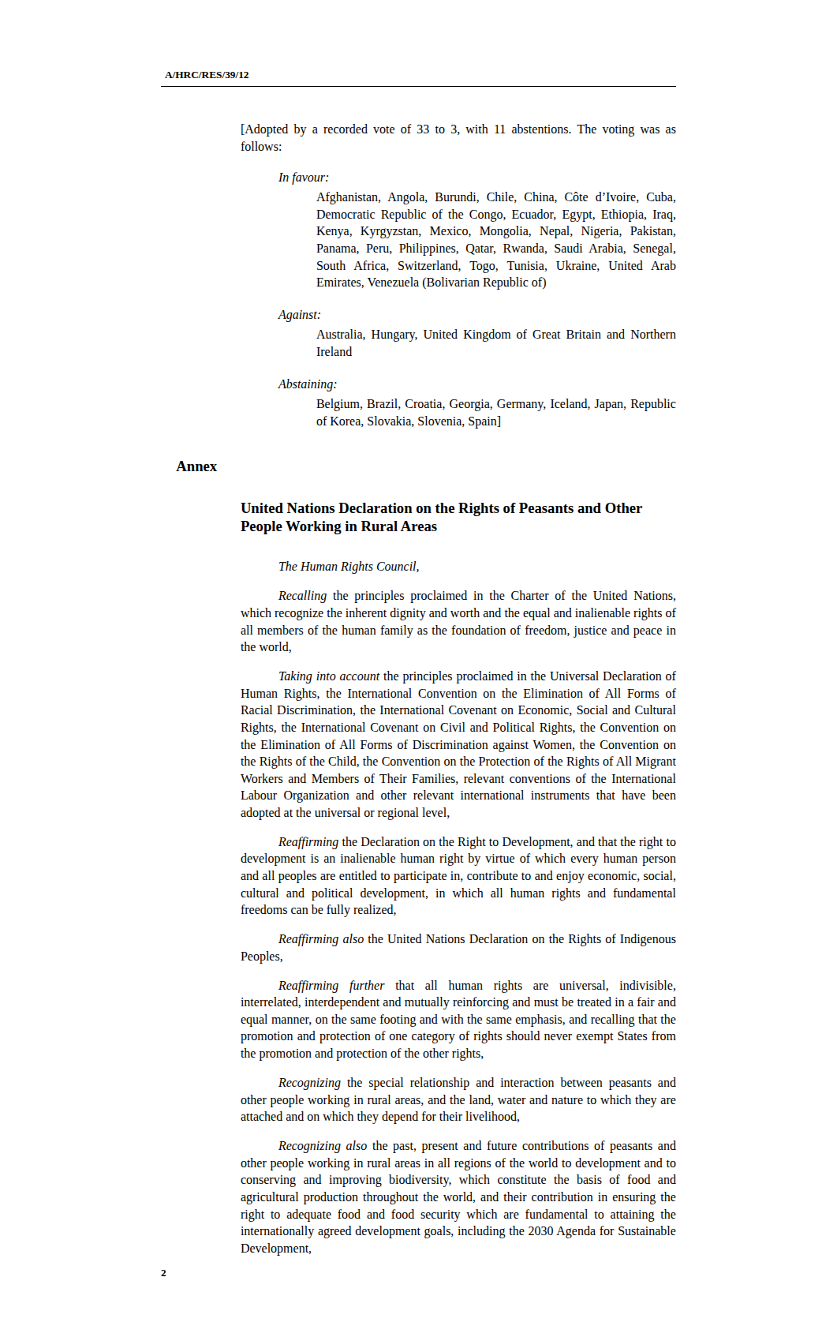A/HRC/RES/39/12
[Adopted by a recorded vote of 33 to 3, with 11 abstentions. The voting was as follows:
In favour:
Afghanistan, Angola, Burundi, Chile, China, Côte d’Ivoire, Cuba, Democratic Republic of the Congo, Ecuador, Egypt, Ethiopia, Iraq, Kenya, Kyrgyzstan, Mexico, Mongolia, Nepal, Nigeria, Pakistan, Panama, Peru, Philippines, Qatar, Rwanda, Saudi Arabia, Senegal, South Africa, Switzerland, Togo, Tunisia, Ukraine, United Arab Emirates, Venezuela (Bolivarian Republic of)
Against:
Australia, Hungary, United Kingdom of Great Britain and Northern Ireland
Abstaining:
Belgium, Brazil, Croatia, Georgia, Germany, Iceland, Japan, Republic of Korea, Slovakia, Slovenia, Spain]
Annex
United Nations Declaration on the Rights of Peasants and Other People Working in Rural Areas
The Human Rights Council,
Recalling the principles proclaimed in the Charter of the United Nations, which recognize the inherent dignity and worth and the equal and inalienable rights of all members of the human family as the foundation of freedom, justice and peace in the world,
Taking into account the principles proclaimed in the Universal Declaration of Human Rights, the International Convention on the Elimination of All Forms of Racial Discrimination, the International Covenant on Economic, Social and Cultural Rights, the International Covenant on Civil and Political Rights, the Convention on the Elimination of All Forms of Discrimination against Women, the Convention on the Rights of the Child, the Convention on the Protection of the Rights of All Migrant Workers and Members of Their Families, relevant conventions of the International Labour Organization and other relevant international instruments that have been adopted at the universal or regional level,
Reaffirming the Declaration on the Right to Development, and that the right to development is an inalienable human right by virtue of which every human person and all peoples are entitled to participate in, contribute to and enjoy economic, social, cultural and political development, in which all human rights and fundamental freedoms can be fully realized,
Reaffirming also the United Nations Declaration on the Rights of Indigenous Peoples,
Reaffirming further that all human rights are universal, indivisible, interrelated, interdependent and mutually reinforcing and must be treated in a fair and equal manner, on the same footing and with the same emphasis, and recalling that the promotion and protection of one category of rights should never exempt States from the promotion and protection of the other rights,
Recognizing the special relationship and interaction between peasants and other people working in rural areas, and the land, water and nature to which they are attached and on which they depend for their livelihood,
Recognizing also the past, present and future contributions of peasants and other people working in rural areas in all regions of the world to development and to conserving and improving biodiversity, which constitute the basis of food and agricultural production throughout the world, and their contribution in ensuring the right to adequate food and food security which are fundamental to attaining the internationally agreed development goals, including the 2030 Agenda for Sustainable Development,
2